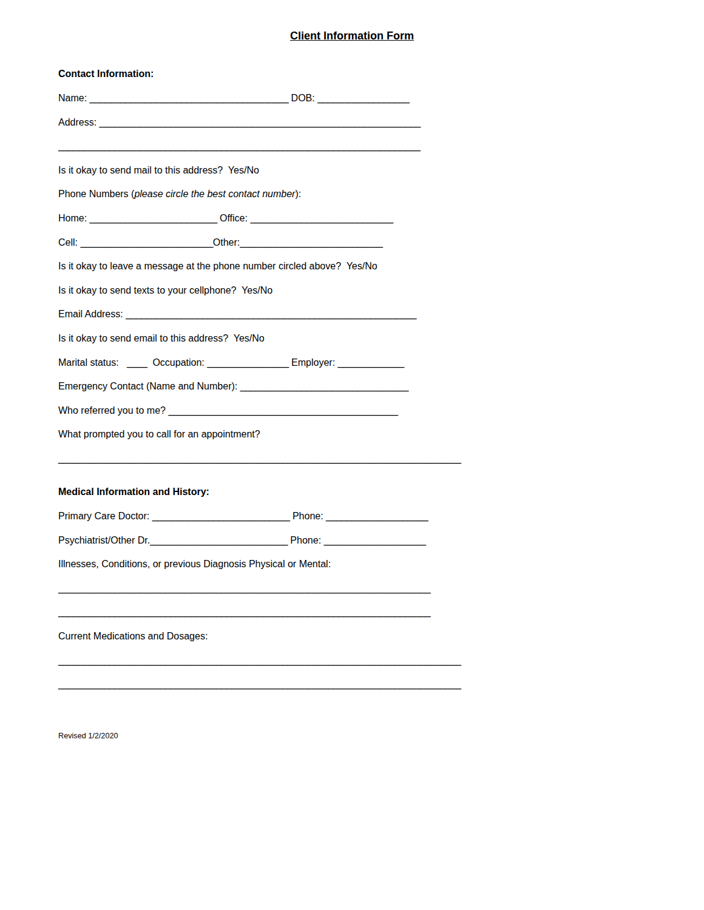Client Information Form
Contact Information:
Name: _______________________________________ DOB: __________________
Address: _______________________________________________________________
_______________________________________________________________________
Is it okay to send mail to this address? Yes/No
Phone Numbers (please circle the best contact number):
Home: _________________________ Office: ____________________________
Cell: __________________________Other:____________________________
Is it okay to leave a message at the phone number circled above? Yes/No
Is it okay to send texts to your cellphone? Yes/No
Email Address: _________________________________________________________
Is it okay to send email to this address? Yes/No
Marital status: ____ Occupation: ________________ Employer: _____________
Emergency Contact (Name and Number): _________________________________
Who referred you to me? _____________________________________________
What prompted you to call for an appointment?
_______________________________________________________________________________
Medical Information and History:
Primary Care Doctor: ___________________________ Phone: ____________________
Psychiatrist/Other Dr.___________________________ Phone: ____________________
Illnesses, Conditions, or previous Diagnosis Physical or Mental:
_________________________________________________________________________
_________________________________________________________________________
Current Medications and Dosages:
_______________________________________________________________________________
_______________________________________________________________________________
Revised 1/2/2020